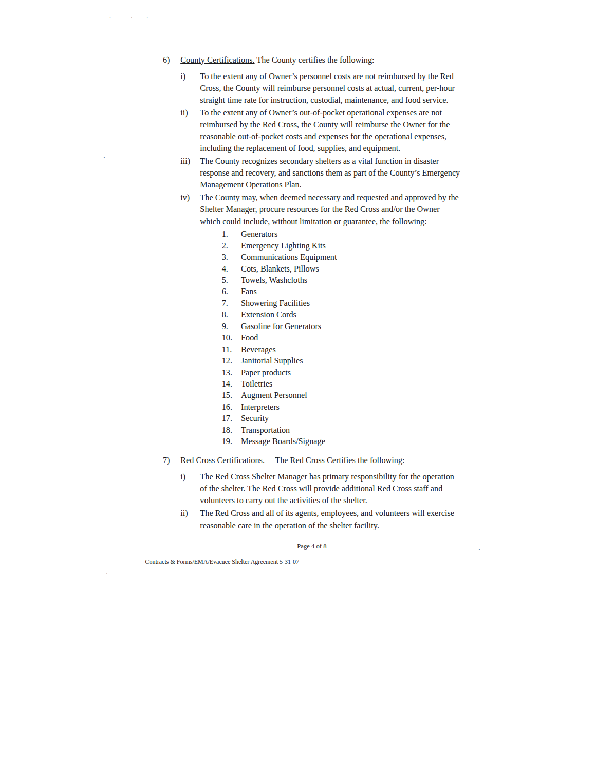· · ·
·
·
·
6) County Certifications. The County certifies the following:
i) To the extent any of Owner’s personnel costs are not reimbursed by the Red Cross, the County will reimburse personnel costs at actual, current, per-hour straight time rate for instruction, custodial, maintenance, and food service.
ii) To the extent any of Owner’s out-of-pocket operational expenses are not reimbursed by the Red Cross, the County will reimburse the Owner for the reasonable out-of-pocket costs and expenses for the operational expenses, including the replacement of food, supplies, and equipment.
iii) The County recognizes secondary shelters as a vital function in disaster response and recovery, and sanctions them as part of the County’s Emergency Management Operations Plan.
iv) The County may, when deemed necessary and requested and approved by the Shelter Manager, procure resources for the Red Cross and/or the Owner which could include, without limitation or guarantee, the following:
1. Generators
2. Emergency Lighting Kits
3. Communications Equipment
4. Cots, Blankets, Pillows
5. Towels, Washcloths
6. Fans
7. Showering Facilities
8. Extension Cords
9. Gasoline for Generators
10. Food
11. Beverages
12. Janitorial Supplies
13. Paper products
14. Toiletries
15. Augment Personnel
16. Interpreters
17. Security
18. Transportation
19. Message Boards/Signage
7) Red Cross Certifications. The Red Cross Certifies the following:
i) The Red Cross Shelter Manager has primary responsibility for the operation of the shelter. The Red Cross will provide additional Red Cross staff and volunteers to carry out the activities of the shelter.
ii) The Red Cross and all of its agents, employees, and volunteers will exercise reasonable care in the operation of the shelter facility.
Page 4 of 8
Contracts & Forms/EMA/Evacuee Shelter Agreement 5-31-07